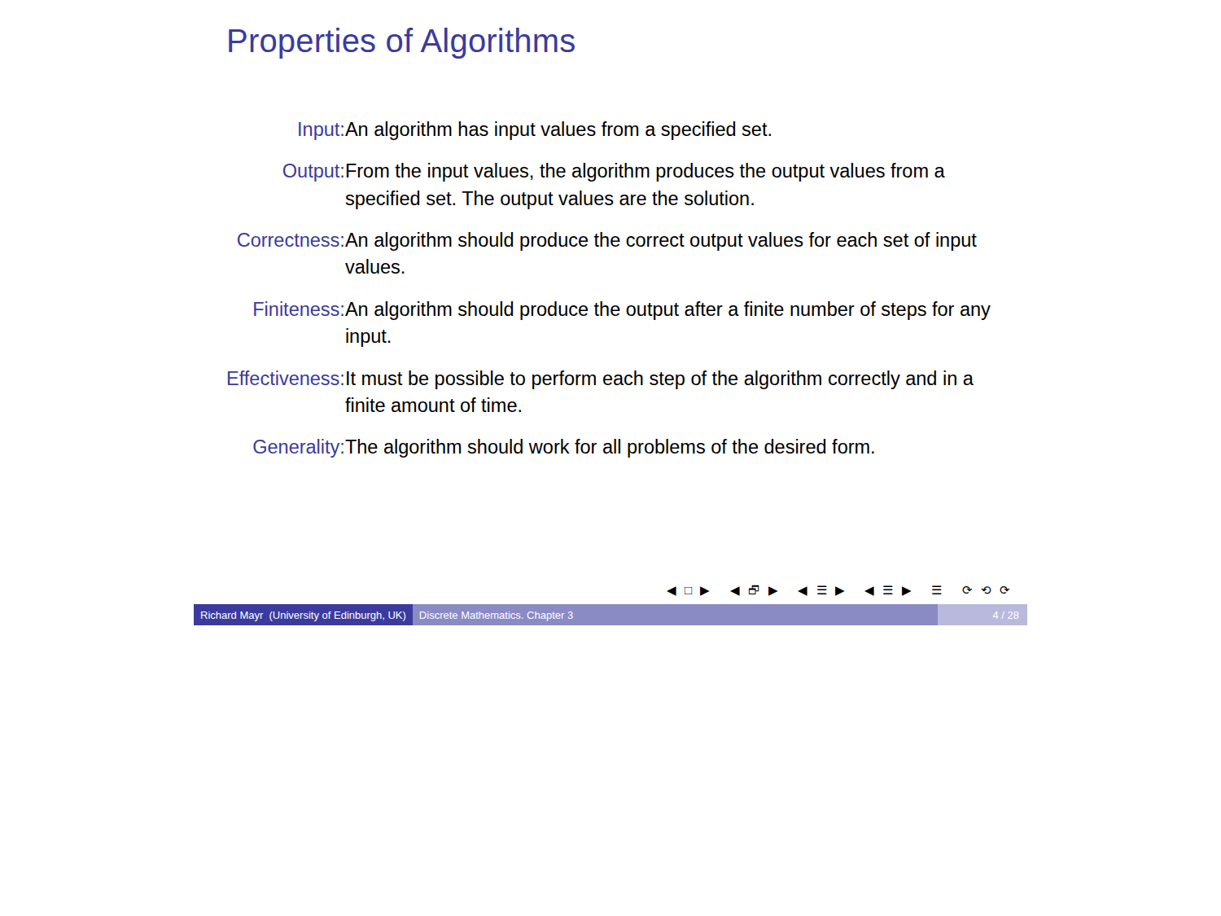Properties of Algorithms
| Input: | An algorithm has input values from a specified set. |
| Output: | From the input values, the algorithm produces the output values from a specified set. The output values are the solution. |
| Correctness: | An algorithm should produce the correct output values for each set of input values. |
| Finiteness: | An algorithm should produce the output after a finite number of steps for any input. |
| Effectiveness: | It must be possible to perform each step of the algorithm correctly and in a finite amount of time. |
| Generality: | The algorithm should work for all problems of the desired form. |
◀ □ ▶ ◀ 🗗 ▶ ◀ ☰ ▶ ◀ ☰ ▶ ☰ ⟳ ⟲ ⟳
Richard Mayr (University of Edinburgh, UK)
Discrete Mathematics. Chapter 3
4 / 28